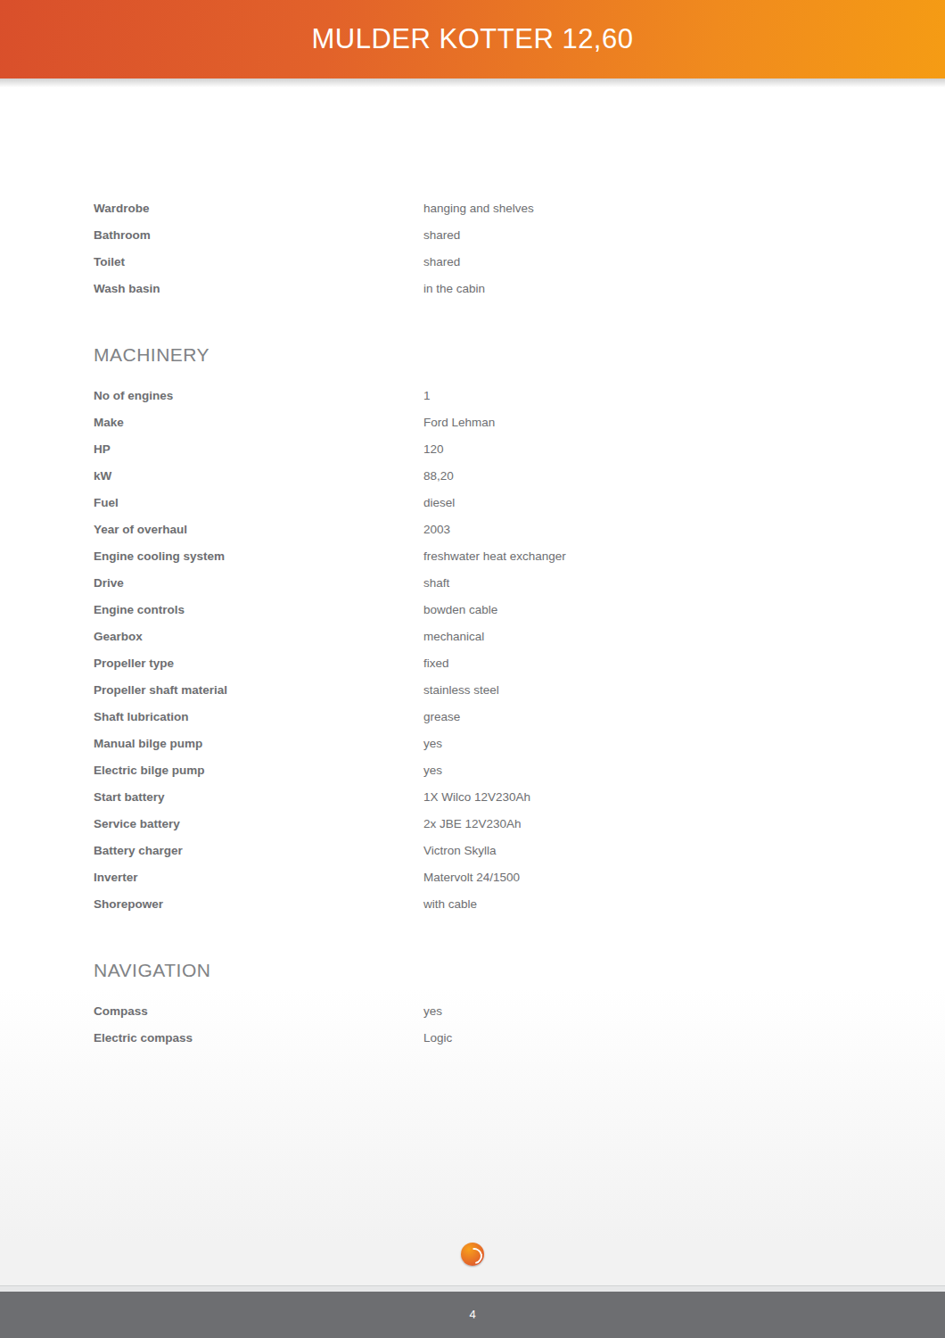MULDER KOTTER 12,60
| Wardrobe | hanging and shelves |
| Bathroom | shared |
| Toilet | shared |
| Wash basin | in the cabin |
MACHINERY
| No of engines | 1 |
| Make | Ford Lehman |
| HP | 120 |
| kW | 88,20 |
| Fuel | diesel |
| Year of overhaul | 2003 |
| Engine cooling system | freshwater heat exchanger |
| Drive | shaft |
| Engine controls | bowden cable |
| Gearbox | mechanical |
| Propeller type | fixed |
| Propeller shaft material | stainless steel |
| Shaft lubrication | grease |
| Manual bilge pump | yes |
| Electric bilge pump | yes |
| Start battery | 1X Wilco 12V230Ah |
| Service battery | 2x JBE 12V230Ah |
| Battery charger | Victron Skylla |
| Inverter | Matervolt 24/1500 |
| Shorepower | with cable |
NAVIGATION
| Compass | yes |
| Electric compass | Logic |
4